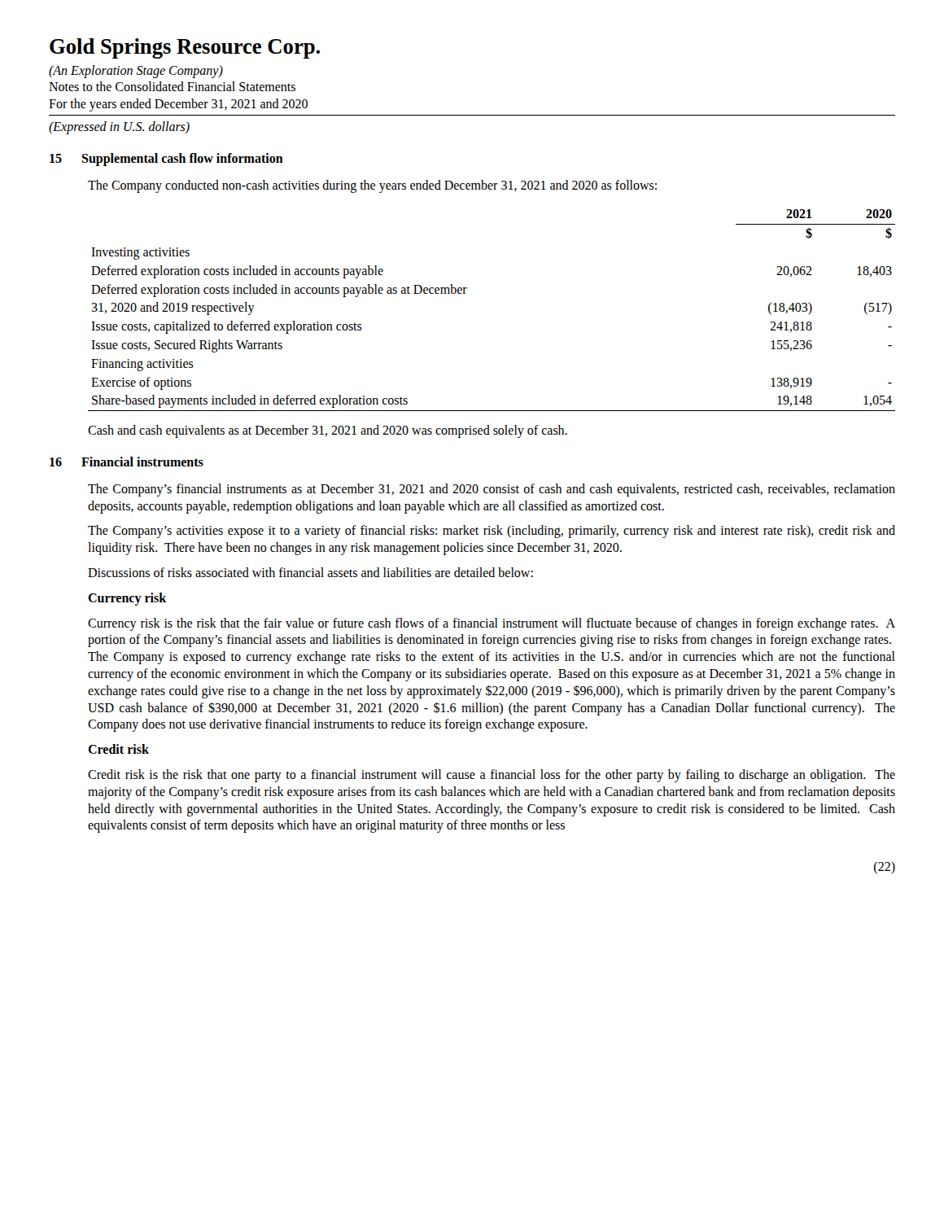Gold Springs Resource Corp.
(An Exploration Stage Company)
Notes to the Consolidated Financial Statements
For the years ended December 31, 2021 and 2020
(Expressed in U.S. dollars)
15 Supplemental cash flow information
The Company conducted non-cash activities during the years ended December 31, 2021 and 2020 as follows:
| | 2021 | 2020 |
| | $ | $ |
| Investing activities | | |
| Deferred exploration costs included in accounts payable | 20,062 | 18,403 |
| Deferred exploration costs included in accounts payable as at December | | |
| 31, 2020 and 2019 respectively | (18,403) | (517) |
| Issue costs, capitalized to deferred exploration costs | 241,818 | - |
| Issue costs, Secured Rights Warrants | 155,236 | - |
| Financing activities | | |
| Exercise of options | 138,919 | - |
| Share-based payments included in deferred exploration costs | 19,148 | 1,054 |
Cash and cash equivalents as at December 31, 2021 and 2020 was comprised solely of cash.
16 Financial instruments
The Company’s financial instruments as at December 31, 2021 and 2020 consist of cash and cash equivalents, restricted cash, receivables, reclamation deposits, accounts payable, redemption obligations and loan payable which are all classified as amortized cost.
The Company’s activities expose it to a variety of financial risks: market risk (including, primarily, currency risk and interest rate risk), credit risk and liquidity risk. There have been no changes in any risk management policies since December 31, 2020.
Discussions of risks associated with financial assets and liabilities are detailed below:
Currency risk
Currency risk is the risk that the fair value or future cash flows of a financial instrument will fluctuate because of changes in foreign exchange rates. A portion of the Company’s financial assets and liabilities is denominated in foreign currencies giving rise to risks from changes in foreign exchange rates. The Company is exposed to currency exchange rate risks to the extent of its activities in the U.S. and/or in currencies which are not the functional currency of the economic environment in which the Company or its subsidiaries operate. Based on this exposure as at December 31, 2021 a 5% change in exchange rates could give rise to a change in the net loss by approximately $22,000 (2019 - $96,000), which is primarily driven by the parent Company’s USD cash balance of $390,000 at December 31, 2021 (2020 - $1.6 million) (the parent Company has a Canadian Dollar functional currency). The Company does not use derivative financial instruments to reduce its foreign exchange exposure.
Credit risk
Credit risk is the risk that one party to a financial instrument will cause a financial loss for the other party by failing to discharge an obligation. The majority of the Company’s credit risk exposure arises from its cash balances which are held with a Canadian chartered bank and from reclamation deposits held directly with governmental authorities in the United States. Accordingly, the Company’s exposure to credit risk is considered to be limited. Cash equivalents consist of term deposits which have an original maturity of three months or less
(22)